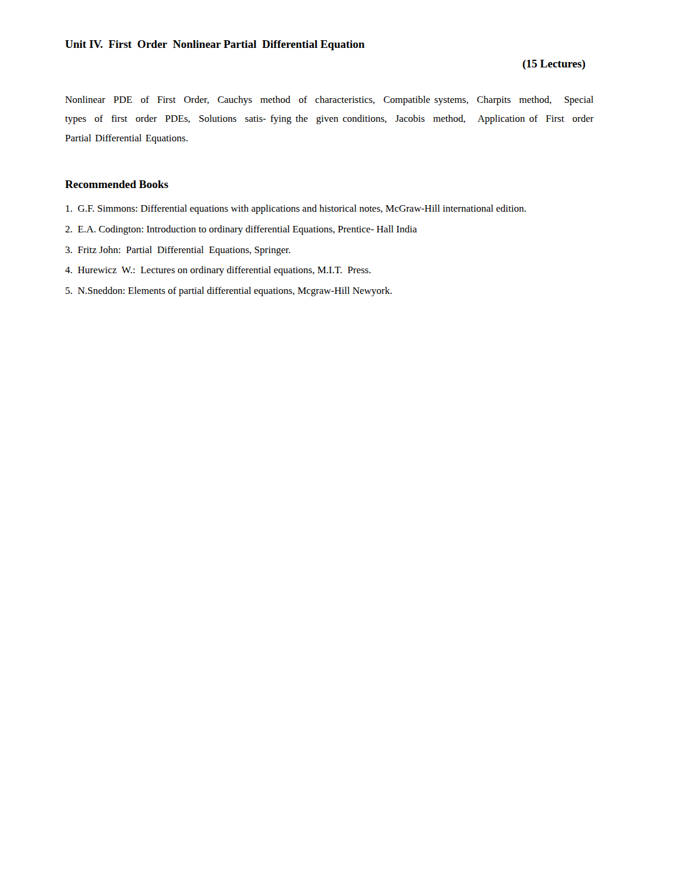Unit IV. First Order Nonlinear Partial Differential Equation
(15 Lectures)
Nonlinear PDE of First Order, Cauchys method of characteristics, Compatible systems, Charpits method, Special types of first order PDEs, Solutions satis- fying the given conditions, Jacobis method, Application of First order Partial Differential Equations.
Recommended Books
1. G.F. Simmons: Differential equations with applications and historical notes, McGraw-Hill international edition.
2. E.A. Codington: Introduction to ordinary differential Equations, Prentice- Hall India
3. Fritz John: Partial Differential Equations, Springer.
4. Hurewicz W.: Lectures on ordinary differential equations, M.I.T. Press.
5. N.Sneddon: Elements of partial differential equations, Mcgraw-Hill Newyork.